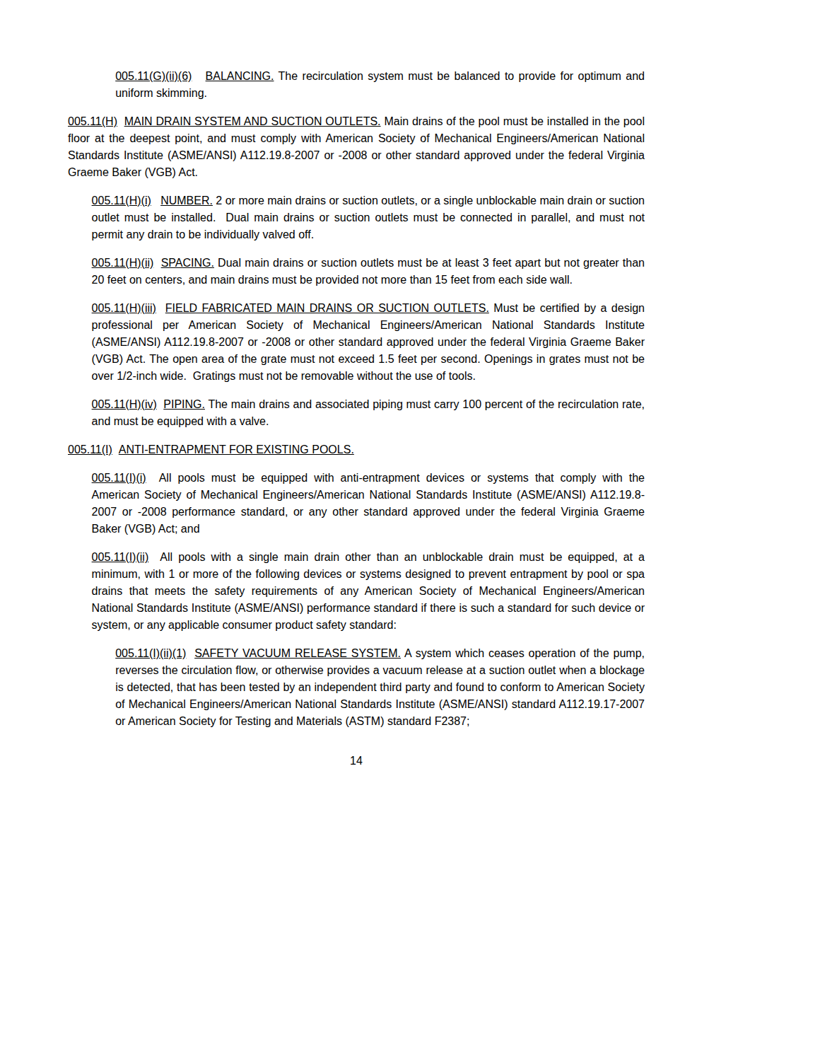005.11(G)(ii)(6) BALANCING. The recirculation system must be balanced to provide for optimum and uniform skimming.
005.11(H) MAIN DRAIN SYSTEM AND SUCTION OUTLETS. Main drains of the pool must be installed in the pool floor at the deepest point, and must comply with American Society of Mechanical Engineers/American National Standards Institute (ASME/ANSI) A112.19.8-2007 or -2008 or other standard approved under the federal Virginia Graeme Baker (VGB) Act.
005.11(H)(i) NUMBER. 2 or more main drains or suction outlets, or a single unblockable main drain or suction outlet must be installed. Dual main drains or suction outlets must be connected in parallel, and must not permit any drain to be individually valved off.
005.11(H)(ii) SPACING. Dual main drains or suction outlets must be at least 3 feet apart but not greater than 20 feet on centers, and main drains must be provided not more than 15 feet from each side wall.
005.11(H)(iii) FIELD FABRICATED MAIN DRAINS OR SUCTION OUTLETS. Must be certified by a design professional per American Society of Mechanical Engineers/American National Standards Institute (ASME/ANSI) A112.19.8-2007 or -2008 or other standard approved under the federal Virginia Graeme Baker (VGB) Act. The open area of the grate must not exceed 1.5 feet per second. Openings in grates must not be over 1/2-inch wide. Gratings must not be removable without the use of tools.
005.11(H)(iv) PIPING. The main drains and associated piping must carry 100 percent of the recirculation rate, and must be equipped with a valve.
005.11(I) ANTI-ENTRAPMENT FOR EXISTING POOLS.
005.11(I)(i) All pools must be equipped with anti-entrapment devices or systems that comply with the American Society of Mechanical Engineers/American National Standards Institute (ASME/ANSI) A112.19.8-2007 or -2008 performance standard, or any other standard approved under the federal Virginia Graeme Baker (VGB) Act; and
005.11(I)(ii) All pools with a single main drain other than an unblockable drain must be equipped, at a minimum, with 1 or more of the following devices or systems designed to prevent entrapment by pool or spa drains that meets the safety requirements of any American Society of Mechanical Engineers/American National Standards Institute (ASME/ANSI) performance standard if there is such a standard for such device or system, or any applicable consumer product safety standard:
005.11(I)(ii)(1) SAFETY VACUUM RELEASE SYSTEM. A system which ceases operation of the pump, reverses the circulation flow, or otherwise provides a vacuum release at a suction outlet when a blockage is detected, that has been tested by an independent third party and found to conform to American Society of Mechanical Engineers/American National Standards Institute (ASME/ANSI) standard A112.19.17-2007 or American Society for Testing and Materials (ASTM) standard F2387;
14